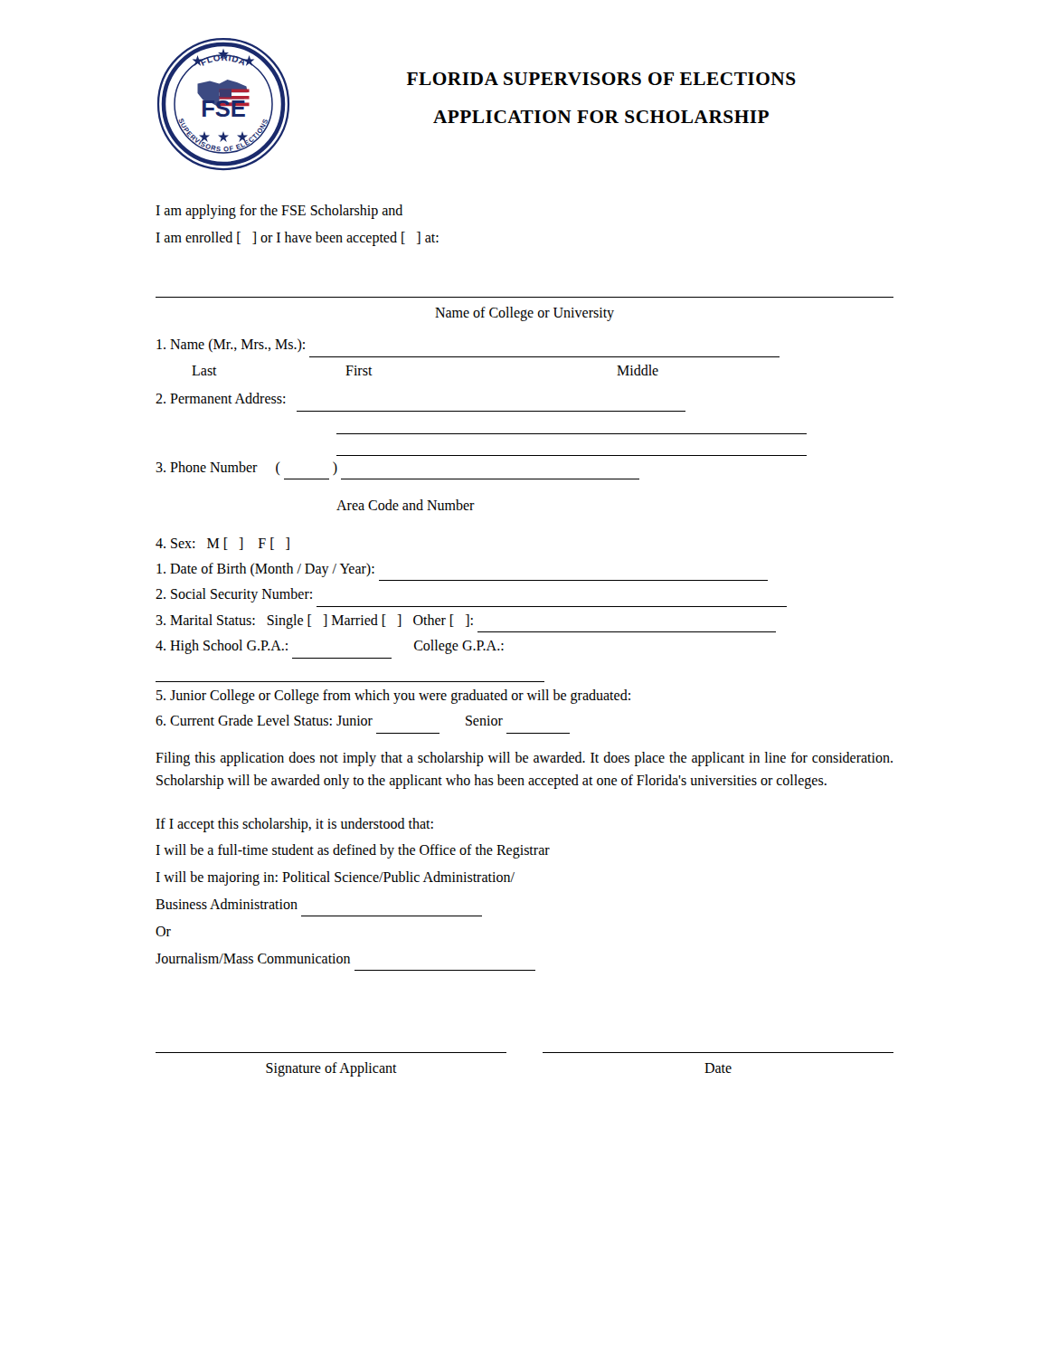FLORIDA SUPERVISORS OF ELECTIONS FSE
FLORIDA SUPERVISORS OF ELECTIONS
APPLICATION FOR SCHOLARSHIP
I am applying for the FSE Scholarship and
I am enrolled [ ] or I have been accepted [ ] at:
Name of College or University
Name (Mr., Mrs., Ms.):
Last First Middle
Permanent Address:
Phone Number ( )
Area Code and Number
Sex: M [ ] F [ ]
Date of Birth (Month / Day / Year):
Social Security Number:
Marital Status: Single [ ] Married [ ] Other [ ]:
High School G.P.A.: College G.P.A.:
Junior College or College from which you were graduated or will be graduated:
Current Grade Level Status: Junior Senior
Filing this application does not imply that a scholarship will be awarded. It does place the applicant in line for consideration. Scholarship will be awarded only to the applicant who has been accepted at one of Florida's universities or colleges.
If I accept this scholarship, it is understood that:
I will be a full-time student as defined by the Office of the Registrar
I will be majoring in: Political Science/Public Administration/
Business Administration
Or
Journalism/Mass Communication
Signature of Applicant
Date